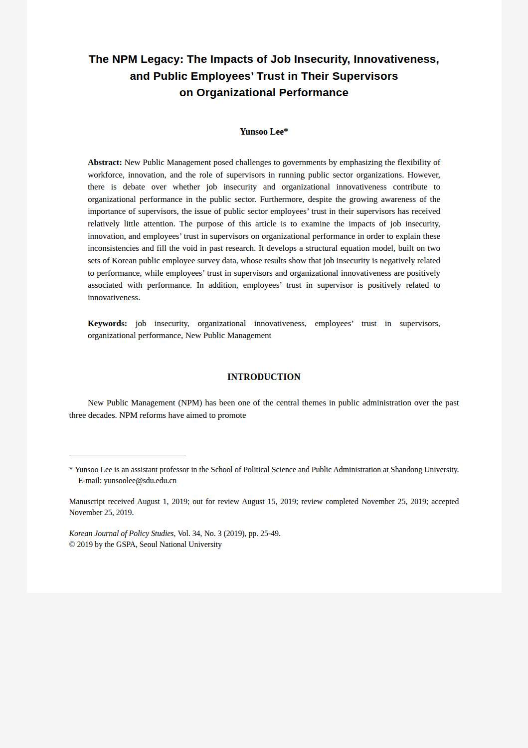The NPM Legacy: The Impacts of Job Insecurity, Innovativeness,
and Public Employees’ Trust in Their Supervisors
on Organizational Performance
Yunsoo Lee*
Abstract: New Public Management posed challenges to governments by emphasizing the flexibility of workforce, innovation, and the role of supervisors in running public sector organizations. However, there is debate over whether job insecurity and organizational innovativeness contribute to organizational performance in the public sector. Furthermore, despite the growing awareness of the importance of supervisors, the issue of public sector employees’ trust in their supervisors has received relatively little attention. The purpose of this article is to examine the impacts of job insecurity, innovation, and employees’ trust in supervisors on organizational performance in order to explain these inconsistencies and fill the void in past research. It develops a structural equation model, built on two sets of Korean public employee survey data, whose results show that job insecurity is negatively related to performance, while employees’ trust in supervisors and organizational innovativeness are positively associated with performance. In addition, employees’ trust in supervisor is positively related to innovativeness.
Keywords: job insecurity, organizational innovativeness, employees’ trust in supervisors, organizational performance, New Public Management
INTRODUCTION
New Public Management (NPM) has been one of the central themes in public administration over the past three decades. NPM reforms have aimed to promote
* Yunsoo Lee is an assistant professor in the School of Political Science and Public Administration at Shandong University. E-mail: yunsoolee@sdu.edu.cn
Manuscript received August 1, 2019; out for review August 15, 2019; review completed November 25, 2019; accepted November 25, 2019.
Korean Journal of Policy Studies, Vol. 34, No. 3 (2019), pp. 25-49.
© 2019 by the GSPA, Seoul National University